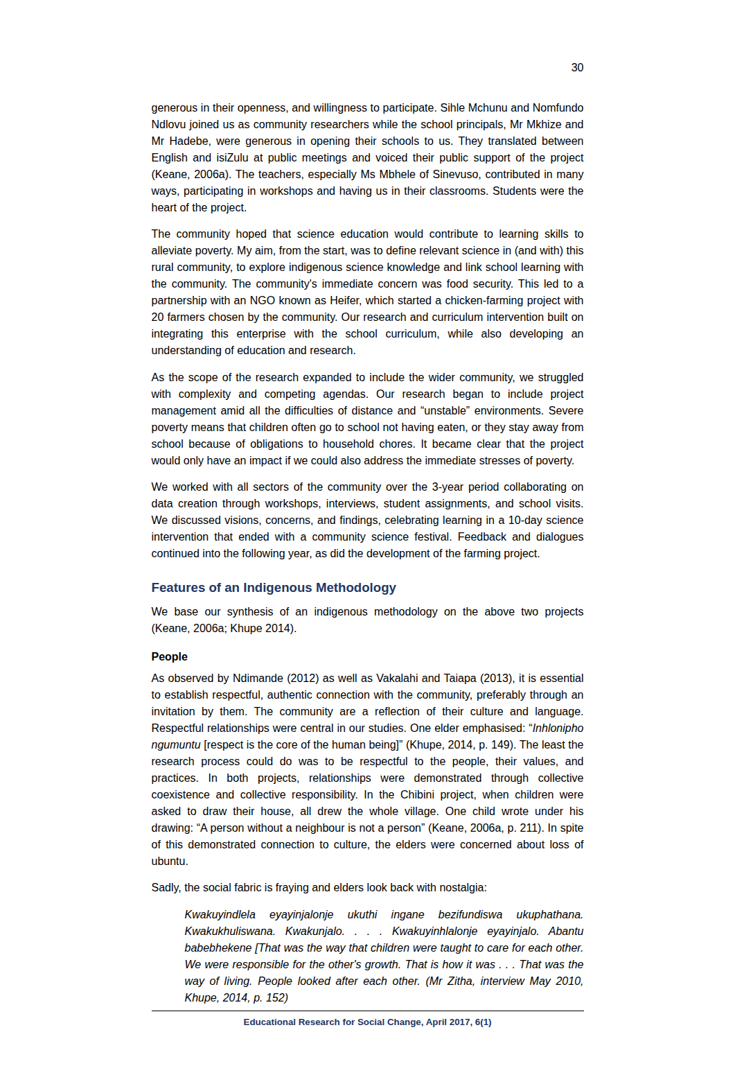30
generous in their openness, and willingness to participate. Sihle Mchunu and Nomfundo Ndlovu joined us as community researchers while the school principals, Mr Mkhize and Mr Hadebe, were generous in opening their schools to us. They translated between English and isiZulu at public meetings and voiced their public support of the project (Keane, 2006a). The teachers, especially Ms Mbhele of Sinevuso, contributed in many ways, participating in workshops and having us in their classrooms. Students were the heart of the project.
The community hoped that science education would contribute to learning skills to alleviate poverty. My aim, from the start, was to define relevant science in (and with) this rural community, to explore indigenous science knowledge and link school learning with the community. The community's immediate concern was food security. This led to a partnership with an NGO known as Heifer, which started a chicken-farming project with 20 farmers chosen by the community. Our research and curriculum intervention built on integrating this enterprise with the school curriculum, while also developing an understanding of education and research.
As the scope of the research expanded to include the wider community, we struggled with complexity and competing agendas. Our research began to include project management amid all the difficulties of distance and “unstable” environments. Severe poverty means that children often go to school not having eaten, or they stay away from school because of obligations to household chores. It became clear that the project would only have an impact if we could also address the immediate stresses of poverty.
We worked with all sectors of the community over the 3-year period collaborating on data creation through workshops, interviews, student assignments, and school visits. We discussed visions, concerns, and findings, celebrating learning in a 10-day science intervention that ended with a community science festival. Feedback and dialogues continued into the following year, as did the development of the farming project.
Features of an Indigenous Methodology
We base our synthesis of an indigenous methodology on the above two projects (Keane, 2006a; Khupe 2014).
People
As observed by Ndimande (2012) as well as Vakalahi and Taiapa (2013), it is essential to establish respectful, authentic connection with the community, preferably through an invitation by them. The community are a reflection of their culture and language. Respectful relationships were central in our studies. One elder emphasised: “Inhlonipho ngumuntu [respect is the core of the human being]” (Khupe, 2014, p. 149). The least the research process could do was to be respectful to the people, their values, and practices. In both projects, relationships were demonstrated through collective coexistence and collective responsibility. In the Chibini project, when children were asked to draw their house, all drew the whole village. One child wrote under his drawing: “A person without a neighbour is not a person” (Keane, 2006a, p. 211). In spite of this demonstrated connection to culture, the elders were concerned about loss of ubuntu.
Sadly, the social fabric is fraying and elders look back with nostalgia:
Kwakuyindlela eyayinjalonje ukuthi ingane bezifundiswa ukuphathana. Kwakukhuliswana. Kwakunjalo. . . . Kwakuyinhlalonje eyayinjalo. Abantu babebhekene [That was the way that children were taught to care for each other. We were responsible for the other's growth. That is how it was . . . That was the way of living. People looked after each other. (Mr Zitha, interview May 2010, Khupe, 2014, p. 152)
Educational Research for Social Change, April 2017, 6(1)